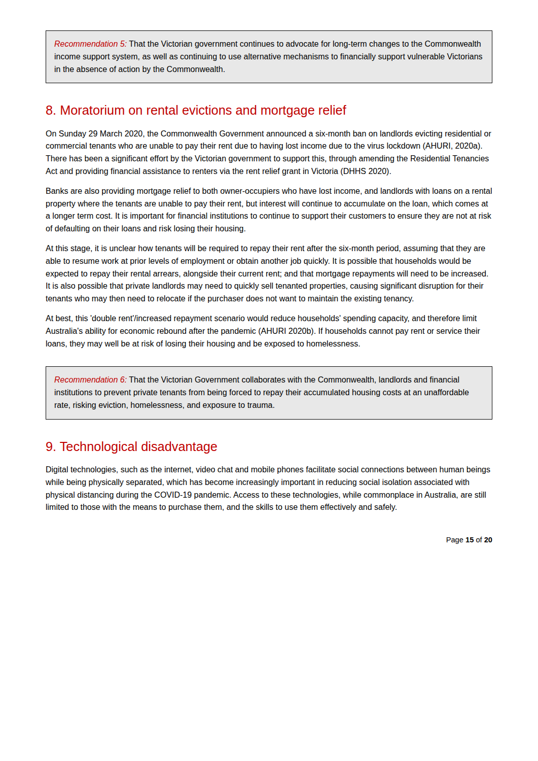Recommendation 5: That the Victorian government continues to advocate for long-term changes to the Commonwealth income support system, as well as continuing to use alternative mechanisms to financially support vulnerable Victorians in the absence of action by the Commonwealth.
8. Moratorium on rental evictions and mortgage relief
On Sunday 29 March 2020, the Commonwealth Government announced a six-month ban on landlords evicting residential or commercial tenants who are unable to pay their rent due to having lost income due to the virus lockdown (AHURI, 2020a). There has been a significant effort by the Victorian government to support this, through amending the Residential Tenancies Act and providing financial assistance to renters via the rent relief grant in Victoria (DHHS 2020).
Banks are also providing mortgage relief to both owner-occupiers who have lost income, and landlords with loans on a rental property where the tenants are unable to pay their rent, but interest will continue to accumulate on the loan, which comes at a longer term cost. It is important for financial institutions to continue to support their customers to ensure they are not at risk of defaulting on their loans and risk losing their housing.
At this stage, it is unclear how tenants will be required to repay their rent after the six-month period, assuming that they are able to resume work at prior levels of employment or obtain another job quickly. It is possible that households would be expected to repay their rental arrears, alongside their current rent; and that mortgage repayments will need to be increased. It is also possible that private landlords may need to quickly sell tenanted properties, causing significant disruption for their tenants who may then need to relocate if the purchaser does not want to maintain the existing tenancy.
At best, this 'double rent'/increased repayment scenario would reduce households' spending capacity, and therefore limit Australia's ability for economic rebound after the pandemic (AHURI 2020b). If households cannot pay rent or service their loans, they may well be at risk of losing their housing and be exposed to homelessness.
Recommendation 6: That the Victorian Government collaborates with the Commonwealth, landlords and financial institutions to prevent private tenants from being forced to repay their accumulated housing costs at an unaffordable rate, risking eviction, homelessness, and exposure to trauma.
9. Technological disadvantage
Digital technologies, such as the internet, video chat and mobile phones facilitate social connections between human beings while being physically separated, which has become increasingly important in reducing social isolation associated with physical distancing during the COVID-19 pandemic. Access to these technologies, while commonplace in Australia, are still limited to those with the means to purchase them, and the skills to use them effectively and safely.
Page 15 of 20